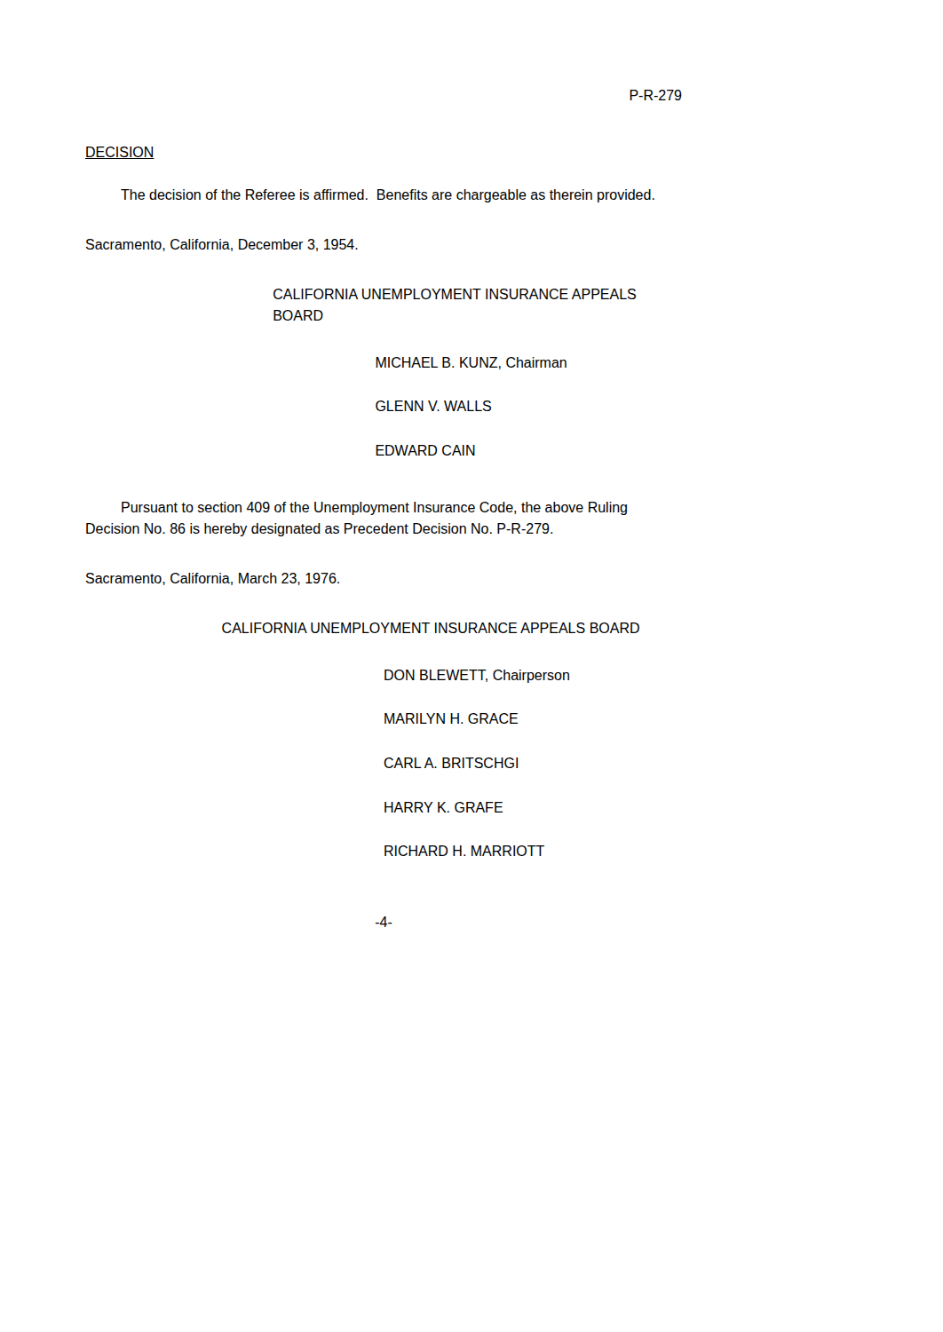P-R-279
DECISION
The decision of the Referee is affirmed. Benefits are chargeable as therein provided.
Sacramento, California, December 3, 1954.
CALIFORNIA UNEMPLOYMENT INSURANCE APPEALS BOARD
MICHAEL B. KUNZ, Chairman
GLENN V. WALLS
EDWARD CAIN
Pursuant to section 409 of the Unemployment Insurance Code, the above Ruling Decision No. 86 is hereby designated as Precedent Decision No. P-R-279.
Sacramento, California, March 23, 1976.
CALIFORNIA UNEMPLOYMENT INSURANCE APPEALS BOARD
DON BLEWETT, Chairperson
MARILYN H. GRACE
CARL A. BRITSCHGI
HARRY K. GRAFE
RICHARD H. MARRIOTT
-4-